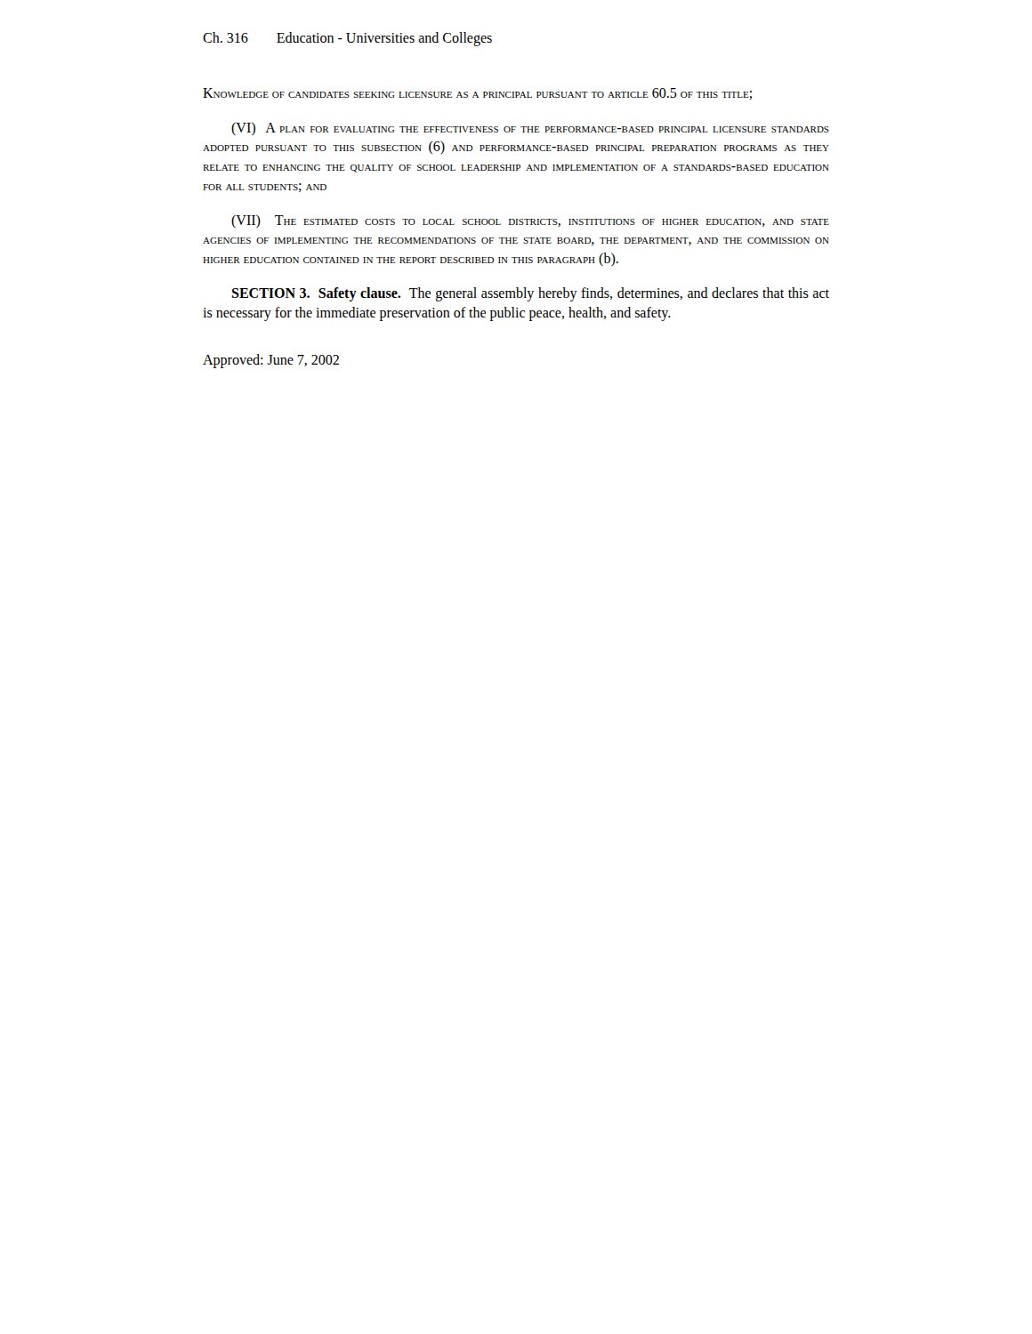Ch. 316 Education - Universities and Colleges
Knowledge of candidates seeking licensure as a principal pursuant to article 60.5 of this title;
(VI) A plan for evaluating the effectiveness of the performance-based principal licensure standards adopted pursuant to this subsection (6) and performance-based principal preparation programs as they relate to enhancing the quality of school leadership and implementation of a standards-based education for all students; and
(VII) The estimated costs to local school districts, institutions of higher education, and state agencies of implementing the recommendations of the state board, the department, and the commission on higher education contained in the report described in this paragraph (b).
SECTION 3. Safety clause. The general assembly hereby finds, determines, and declares that this act is necessary for the immediate preservation of the public peace, health, and safety.
Approved: June 7, 2002